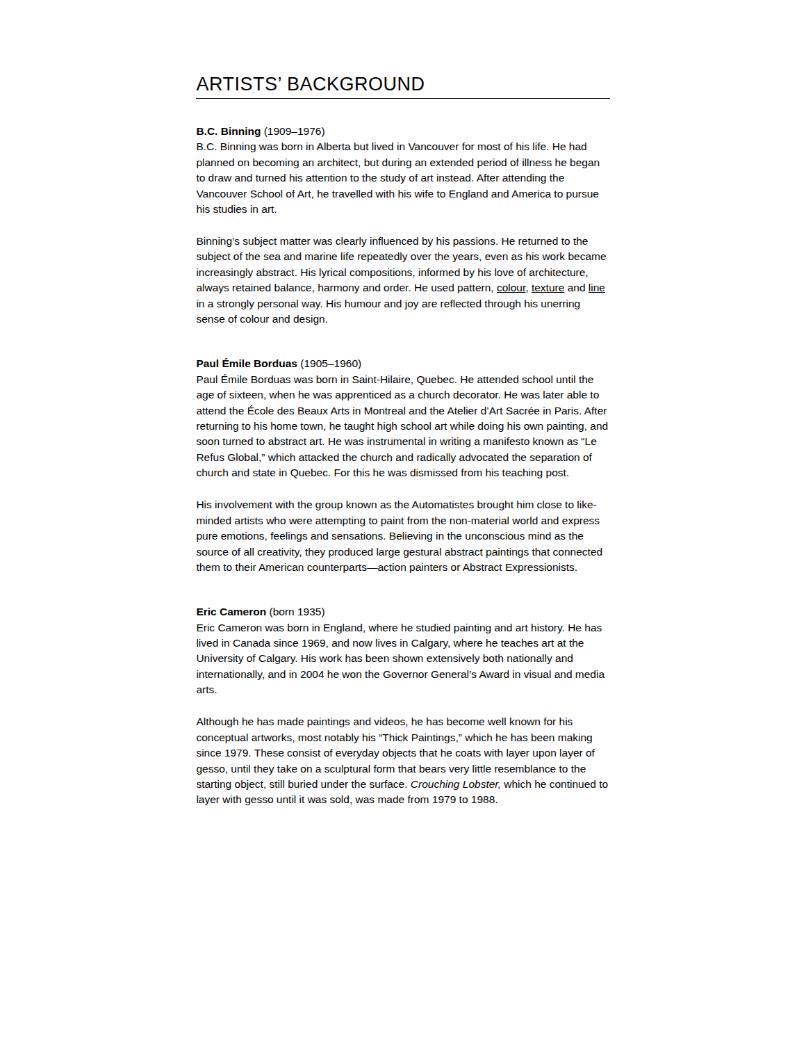ARTISTS’ BACKGROUND
B.C. Binning (1909–1976)
B.C. Binning was born in Alberta but lived in Vancouver for most of his life. He had planned on becoming an architect, but during an extended period of illness he began to draw and turned his attention to the study of art instead. After attending the Vancouver School of Art, he travelled with his wife to England and America to pursue his studies in art.
Binning’s subject matter was clearly influenced by his passions. He returned to the subject of the sea and marine life repeatedly over the years, even as his work became increasingly abstract. His lyrical compositions, informed by his love of architecture, always retained balance, harmony and order. He used pattern, colour, texture and line in a strongly personal way. His humour and joy are reflected through his unerring sense of colour and design.
Paul Émile Borduas (1905–1960)
Paul Émile Borduas was born in Saint-Hilaire, Quebec. He attended school until the age of sixteen, when he was apprenticed as a church decorator. He was later able to attend the École des Beaux Arts in Montreal and the Atelier d’Art Sacrée in Paris. After returning to his home town, he taught high school art while doing his own painting, and soon turned to abstract art. He was instrumental in writing a manifesto known as “Le Refus Global,” which attacked the church and radically advocated the separation of church and state in Quebec. For this he was dismissed from his teaching post.
His involvement with the group known as the Automatistes brought him close to like-minded artists who were attempting to paint from the non-material world and express pure emotions, feelings and sensations. Believing in the unconscious mind as the source of all creativity, they produced large gestural abstract paintings that connected them to their American counterparts—action painters or Abstract Expressionists.
Eric Cameron (born 1935)
Eric Cameron was born in England, where he studied painting and art history. He has lived in Canada since 1969, and now lives in Calgary, where he teaches art at the University of Calgary. His work has been shown extensively both nationally and internationally, and in 2004 he won the Governor General’s Award in visual and media arts.
Although he has made paintings and videos, he has become well known for his conceptual artworks, most notably his “Thick Paintings,” which he has been making since 1979. These consist of everyday objects that he coats with layer upon layer of gesso, until they take on a sculptural form that bears very little resemblance to the starting object, still buried under the surface. Crouching Lobster, which he continued to layer with gesso until it was sold, was made from 1979 to 1988.